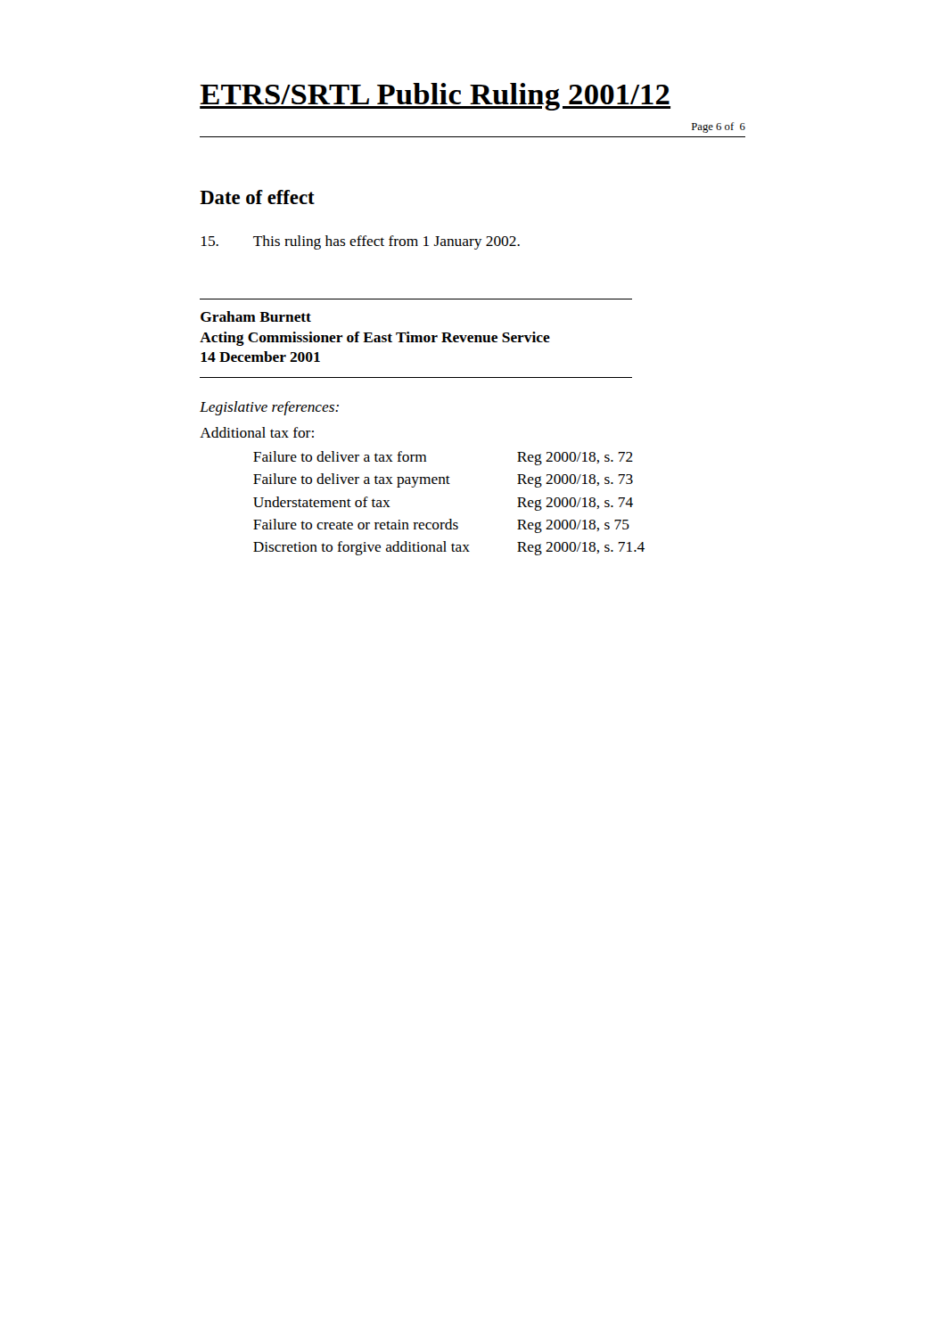ETRS/SRTL Public Ruling 2001/12
Page 6 of 6
Date of effect
15. This ruling has effect from 1 January 2002.
Graham Burnett
Acting Commissioner of East Timor Revenue Service
14 December 2001
Legislative references:
Additional tax for:
| Failure to deliver a tax form | Reg 2000/18, s. 72 |
| Failure to deliver a tax payment | Reg 2000/18, s. 73 |
| Understatement of tax | Reg 2000/18, s. 74 |
| Failure to create or retain records | Reg 2000/18, s 75 |
| Discretion to forgive additional tax | Reg 2000/18, s. 71.4 |